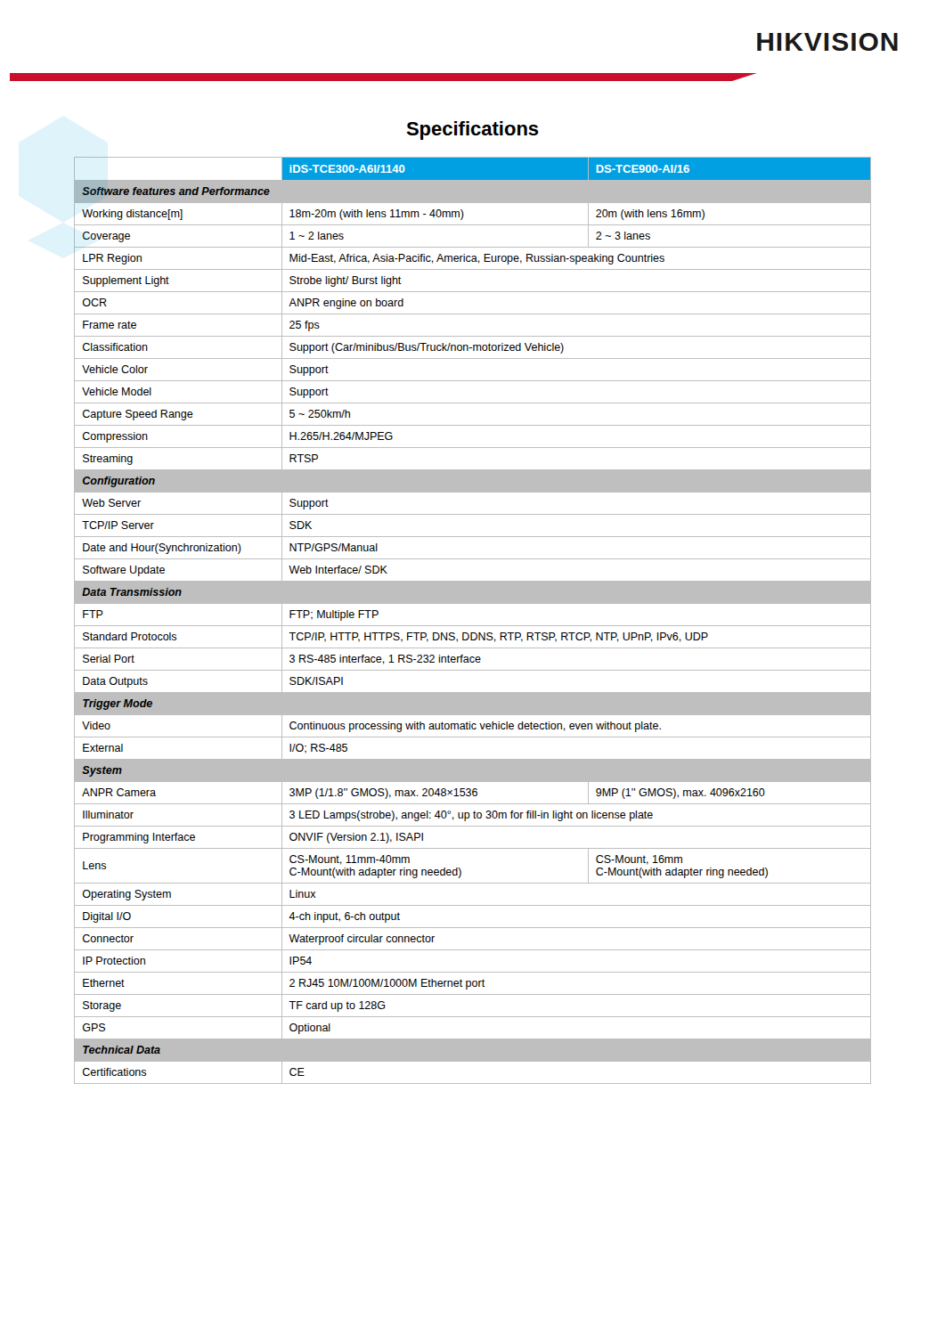HIKVISION
Specifications
| | iDS-TCE300-A6I/1140 | DS-TCE900-AI/16 |
| --- | --- | --- |
| Software features and Performance |
| Working distance[m] | 18m-20m (with lens 11mm - 40mm) | 20m (with lens 16mm) |
| Coverage | 1 ~ 2 lanes | 2 ~ 3 lanes |
| LPR Region | Mid-East, Africa, Asia-Pacific, America, Europe, Russian-speaking Countries |
| Supplement Light | Strobe light/ Burst light |
| OCR | ANPR engine on board |
| Frame rate | 25 fps |
| Classification | Support (Car/minibus/Bus/Truck/non-motorized Vehicle) |
| Vehicle Color | Support |
| Vehicle Model | Support |
| Capture Speed Range | 5 ~ 250km/h |
| Compression | H.265/H.264/MJPEG |
| Streaming | RTSP |
| Configuration |
| Web Server | Support |
| TCP/IP Server | SDK |
| Date and Hour(Synchronization) | NTP/GPS/Manual |
| Software Update | Web Interface/ SDK |
| Data Transmission |
| FTP | FTP; Multiple FTP |
| Standard Protocols | TCP/IP, HTTP, HTTPS, FTP, DNS, DDNS, RTP, RTSP, RTCP, NTP, UPnP, IPv6, UDP |
| Serial Port | 3 RS-485 interface, 1 RS-232 interface |
| Data Outputs | SDK/ISAPI |
| Trigger Mode |
| Video | Continuous processing with automatic vehicle detection, even without plate. |
| External | I/O; RS-485 |
| System |
| ANPR Camera | 3MP (1/1.8'' GMOS), max. 2048×1536 | 9MP (1'' GMOS), max. 4096x2160 |
| Illuminator | 3 LED Lamps(strobe), angel: 40°, up to 30m for fill-in light on license plate |
| Programming Interface | ONVIF (Version 2.1), ISAPI |
| Lens | CS-Mount, 11mm-40mm C-Mount(with adapter ring needed) | CS-Mount, 16mm C-Mount(with adapter ring needed) |
| Operating System | Linux |
| Digital I/O | 4-ch input, 6-ch output |
| Connector | Waterproof circular connector |
| IP Protection | IP54 |
| Ethernet | 2 RJ45 10M/100M/1000M Ethernet port |
| Storage | TF card up to 128G |
| GPS | Optional |
| Technical Data |
| Certifications | CE |